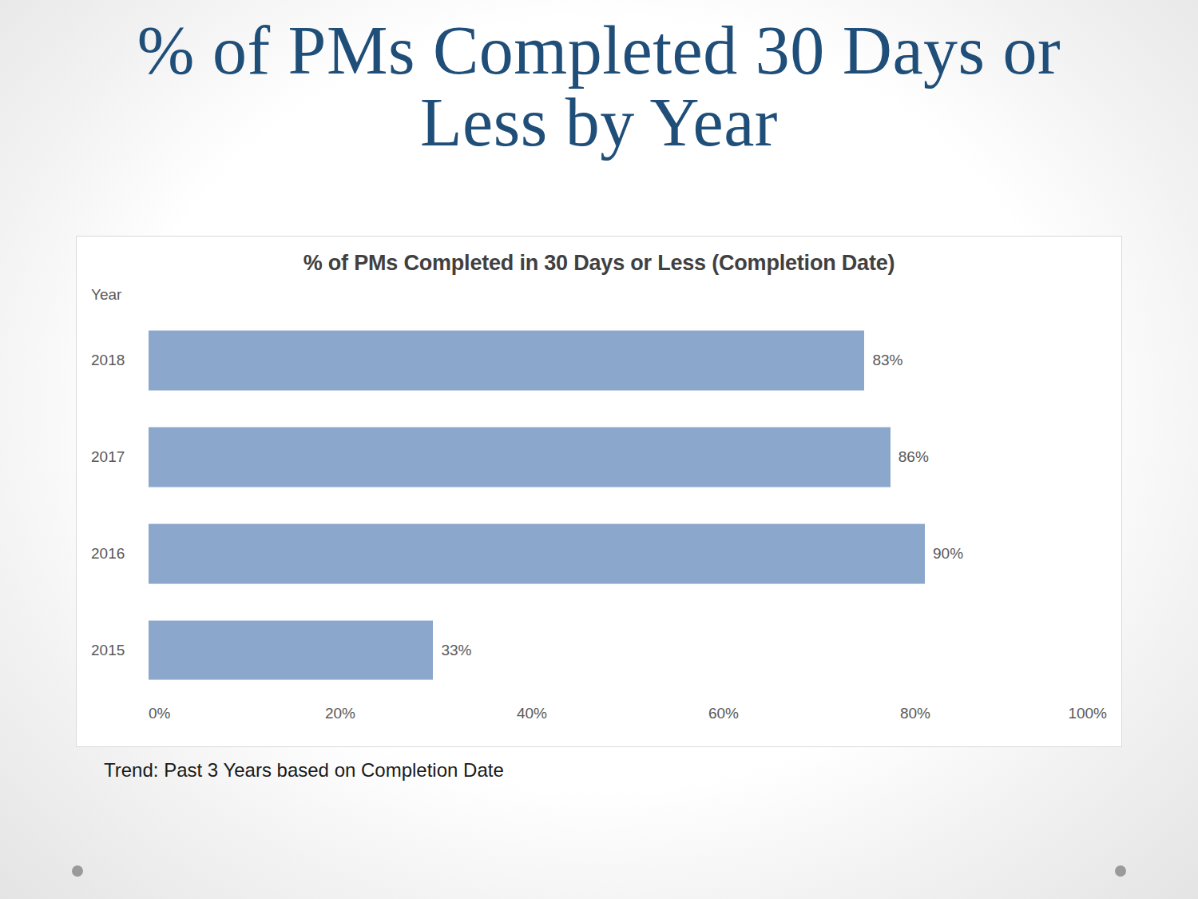% of PMs Completed 30 Days or Less by Year
% of PMs Completed in 30 Days or Less (Completion Date)
Year
2018
83%
2017
86%
2016
90%
2015
33%
0% 20% 40% 60% 80% 100%
Trend: Past 3 Years based on Completion Date